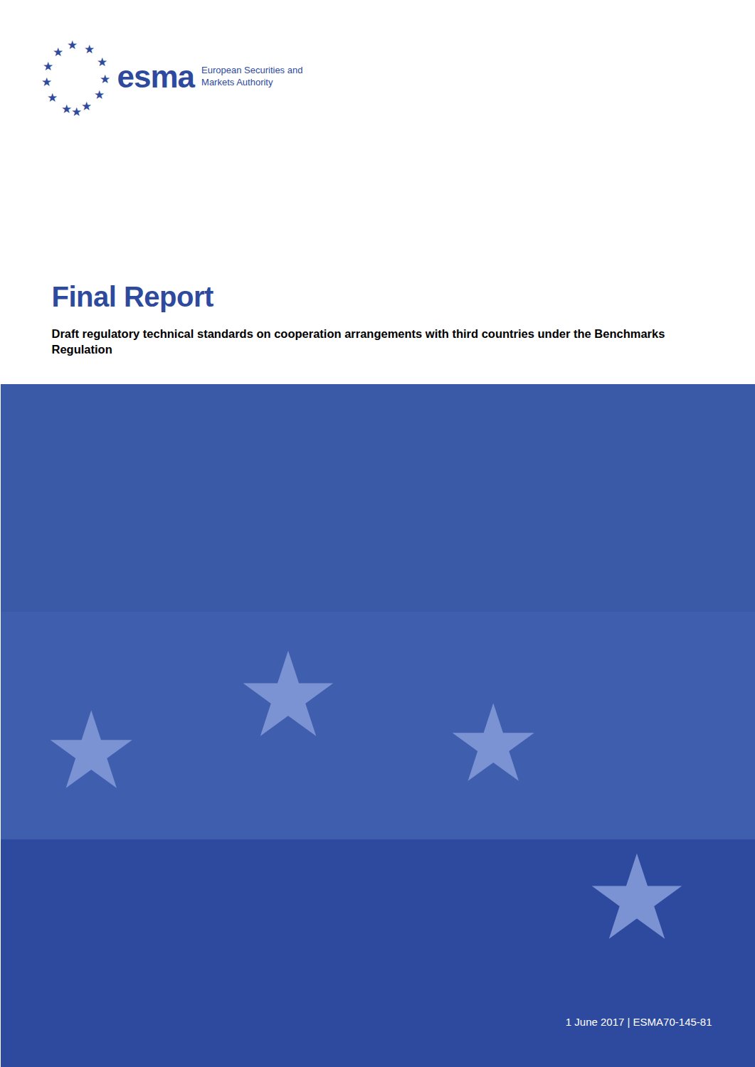★ ★ ★ ★ ★ ★ ★ ★ ★ ★ ★ ★
esma
European Securities and
Markets Authority
Final Report
Draft regulatory technical standards on cooperation arrangements with third countries under the Benchmarks Regulation
★ ★ ★ ★
1 June 2017 | ESMA70-145-81